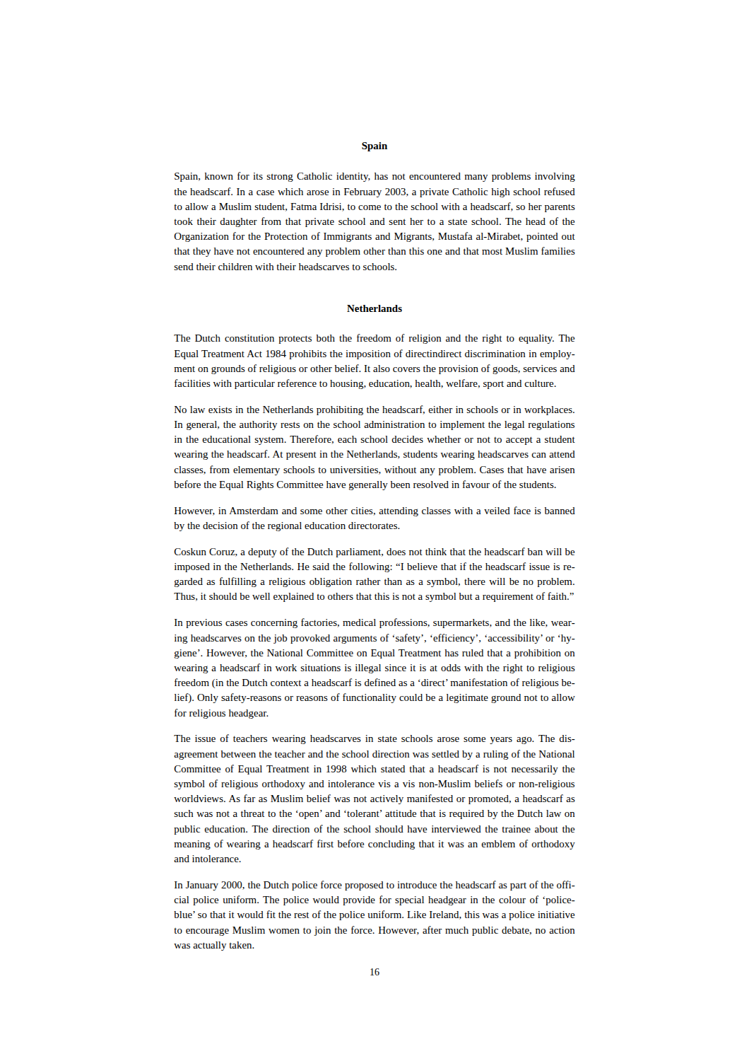Spain
Spain, known for its strong Catholic identity, has not encountered many problems involving the headscarf. In a case which arose in February 2003, a private Catholic high school refused to allow a Muslim student, Fatma Idrisi, to come to the school with a headscarf, so her parents took their daughter from that private school and sent her to a state school. The head of the Organization for the Protection of Immigrants and Migrants, Mustafa al-Mirabet, pointed out that they have not encountered any problem other than this one and that most Muslim families send their children with their headscarves to schools.
Netherlands
The Dutch constitution protects both the freedom of religion and the right to equality. The Equal Treatment Act 1984 prohibits the imposition of directindirect discrimination in employment on grounds of religious or other belief. It also covers the provision of goods, services and facilities with particular reference to housing, education, health, welfare, sport and culture.
No law exists in the Netherlands prohibiting the headscarf, either in schools or in workplaces. In general, the authority rests on the school administration to implement the legal regulations in the educational system. Therefore, each school decides whether or not to accept a student wearing the headscarf. At present in the Netherlands, students wearing headscarves can attend classes, from elementary schools to universities, without any problem. Cases that have arisen before the Equal Rights Committee have generally been resolved in favour of the students.
However, in Amsterdam and some other cities, attending classes with a veiled face is banned by the decision of the regional education directorates.
Coskun Coruz, a deputy of the Dutch parliament, does not think that the headscarf ban will be imposed in the Netherlands. He said the following: “I believe that if the headscarf issue is regarded as fulfilling a religious obligation rather than as a symbol, there will be no problem. Thus, it should be well explained to others that this is not a symbol but a requirement of faith.”
In previous cases concerning factories, medical professions, supermarkets, and the like, wearing headscarves on the job provoked arguments of ‘safety’, ‘efficiency’, ‘accessibility’ or ‘hygiene’. However, the National Committee on Equal Treatment has ruled that a prohibition on wearing a headscarf in work situations is illegal since it is at odds with the right to religious freedom (in the Dutch context a headscarf is defined as a ‘direct’ manifestation of religious belief). Only safety-reasons or reasons of functionality could be a legitimate ground not to allow for religious headgear.
The issue of teachers wearing headscarves in state schools arose some years ago. The disagreement between the teacher and the school direction was settled by a ruling of the National Committee of Equal Treatment in 1998 which stated that a headscarf is not necessarily the symbol of religious orthodoxy and intolerance vis a vis non-Muslim beliefs or non-religious worldviews. As far as Muslim belief was not actively manifested or promoted, a headscarf as such was not a threat to the ‘open’ and ‘tolerant’ attitude that is required by the Dutch law on public education. The direction of the school should have interviewed the trainee about the meaning of wearing a headscarf first before concluding that it was an emblem of orthodoxy and intolerance.
In January 2000, the Dutch police force proposed to introduce the headscarf as part of the official police uniform. The police would provide for special headgear in the colour of ‘police-blue’ so that it would fit the rest of the police uniform. Like Ireland, this was a police initiative to encourage Muslim women to join the force. However, after much public debate, no action was actually taken.
16